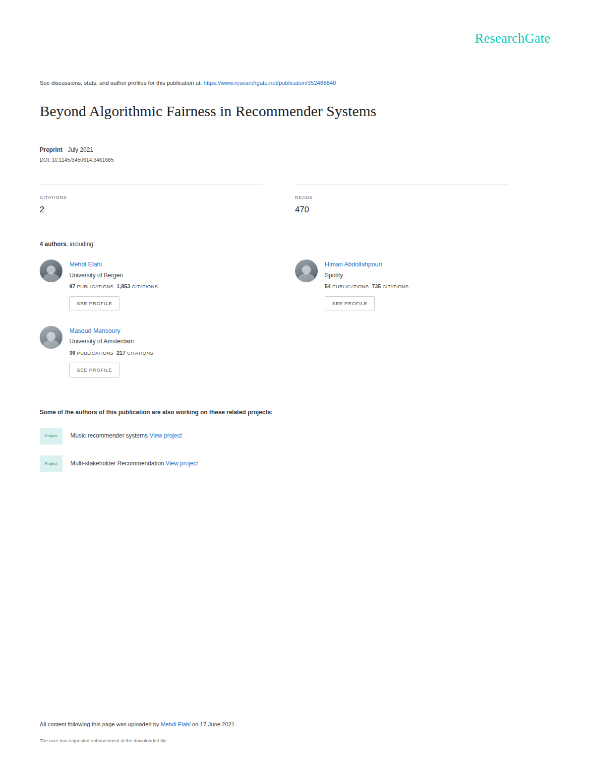ResearchGate
See discussions, stats, and author profiles for this publication at: https://www.researchgate.net/publication/352488840
Beyond Algorithmic Fairness in Recommender Systems
Preprint · July 2021
DOI: 10.1145/3450614.3461685
Citations
2
Reads
470
4 authors, including:
Mehdi Elahi
University of Bergen
97 PUBLICATIONS 1,853 CITATIONS
See Profile
Himan Abdollahpouri
Spotify
54 PUBLICATIONS 735 CITATIONS
See Profile
Masoud Mansoury
University of Amsterdam
36 PUBLICATIONS 217 CITATIONS
See Profile
Some of the authors of this publication are also working on these related projects:
Project
Music recommender systems View project
Project
Multi-stakeholder Recommendation View project
All content following this page was uploaded by Mehdi Elahi on 17 June 2021.
The user has requested enhancement of the downloaded file.